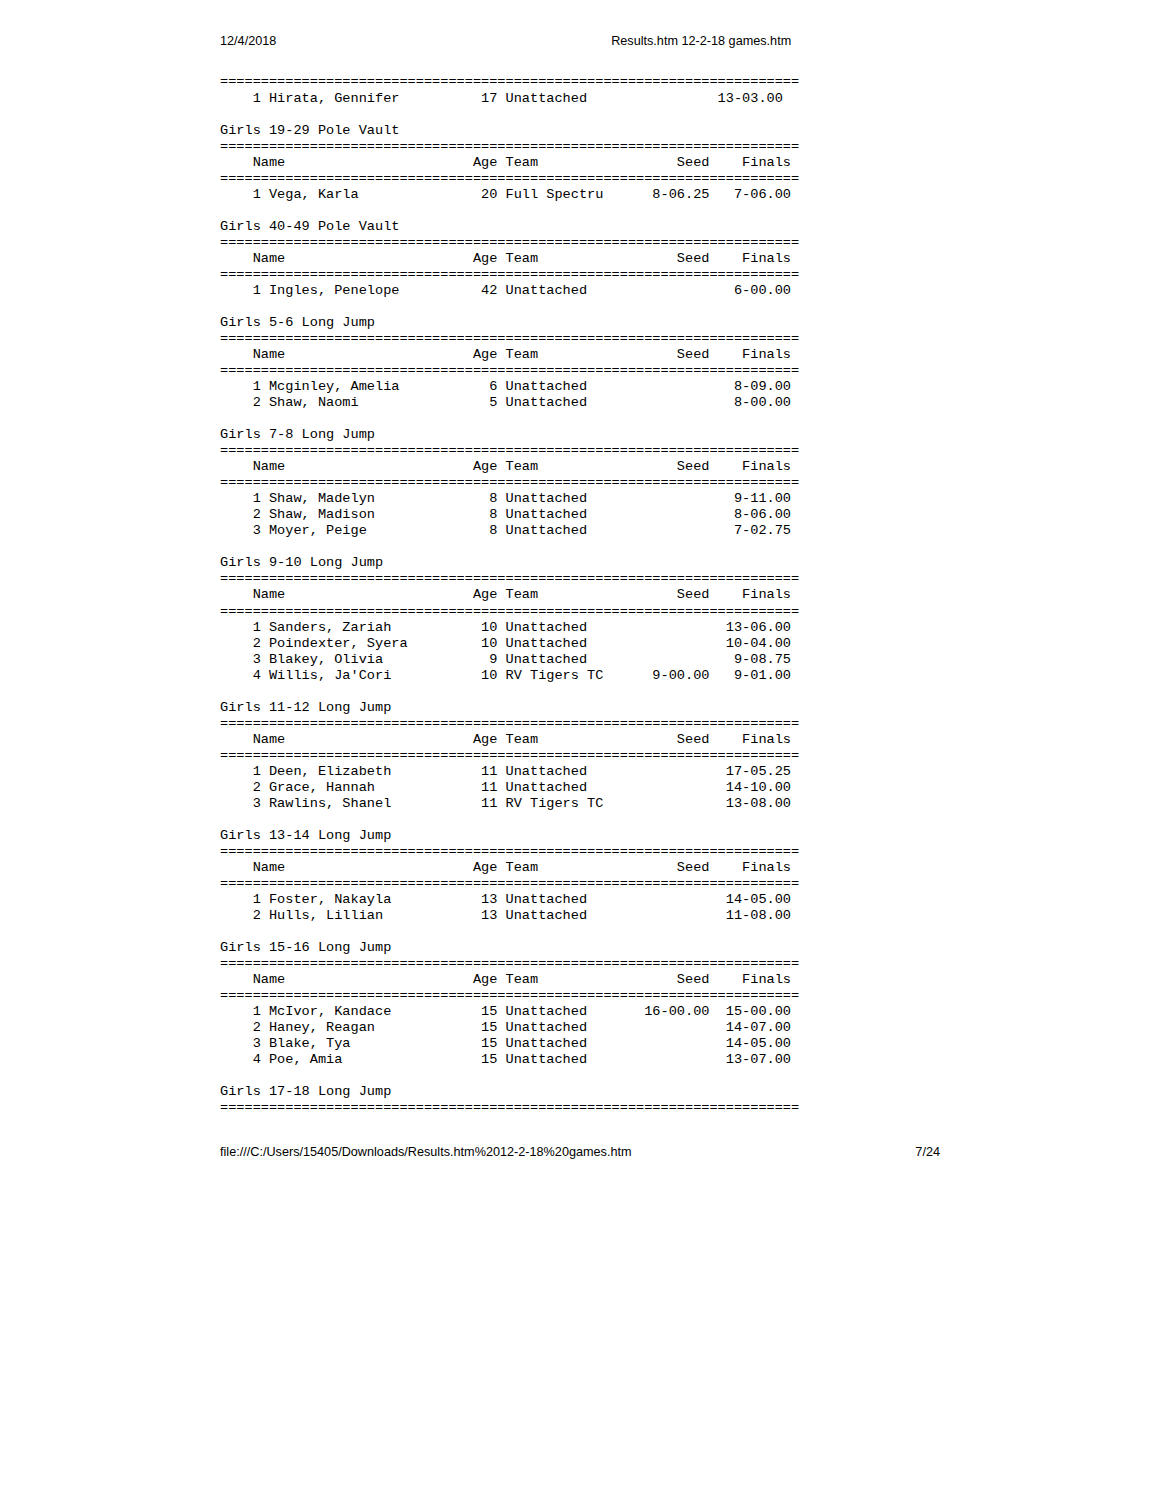12/4/2018
Results.htm 12-2-18 games.htm
=======================================================================
    1 Hirata, Gennifer          17 Unattached                13-03.00

Girls 19-29 Pole Vault
=======================================================================
    Name                       Age Team                 Seed    Finals
=======================================================================
    1 Vega, Karla               20 Full Spectru      8-06.25   7-06.00

Girls 40-49 Pole Vault
=======================================================================
    Name                       Age Team                 Seed    Finals
=======================================================================
    1 Ingles, Penelope          42 Unattached                  6-00.00

Girls 5-6 Long Jump
=======================================================================
    Name                       Age Team                 Seed    Finals
=======================================================================
    1 Mcginley, Amelia           6 Unattached                  8-09.00
    2 Shaw, Naomi                5 Unattached                  8-00.00

Girls 7-8 Long Jump
=======================================================================
    Name                       Age Team                 Seed    Finals
=======================================================================
    1 Shaw, Madelyn              8 Unattached                  9-11.00
    2 Shaw, Madison              8 Unattached                  8-06.00
    3 Moyer, Peige               8 Unattached                  7-02.75

Girls 9-10 Long Jump
=======================================================================
    Name                       Age Team                 Seed    Finals
=======================================================================
    1 Sanders, Zariah           10 Unattached                 13-06.00
    2 Poindexter, Syera         10 Unattached                 10-04.00
    3 Blakey, Olivia             9 Unattached                  9-08.75
    4 Willis, Ja'Cori           10 RV Tigers TC      9-00.00   9-01.00

Girls 11-12 Long Jump
=======================================================================
    Name                       Age Team                 Seed    Finals
=======================================================================
    1 Deen, Elizabeth           11 Unattached                 17-05.25
    2 Grace, Hannah             11 Unattached                 14-10.00
    3 Rawlins, Shanel           11 RV Tigers TC               13-08.00

Girls 13-14 Long Jump
=======================================================================
    Name                       Age Team                 Seed    Finals
=======================================================================
    1 Foster, Nakayla           13 Unattached                 14-05.00
    2 Hulls, Lillian            13 Unattached                 11-08.00

Girls 15-16 Long Jump
=======================================================================
    Name                       Age Team                 Seed    Finals
=======================================================================
    1 McIvor, Kandace           15 Unattached       16-00.00  15-00.00
    2 Haney, Reagan             15 Unattached                 14-07.00
    3 Blake, Tya                15 Unattached                 14-05.00
    4 Poe, Amia                 15 Unattached                 13-07.00

Girls 17-18 Long Jump
=======================================================================
file:///C:/Users/15405/Downloads/Results.htm%2012-2-18%20games.htm
7/24